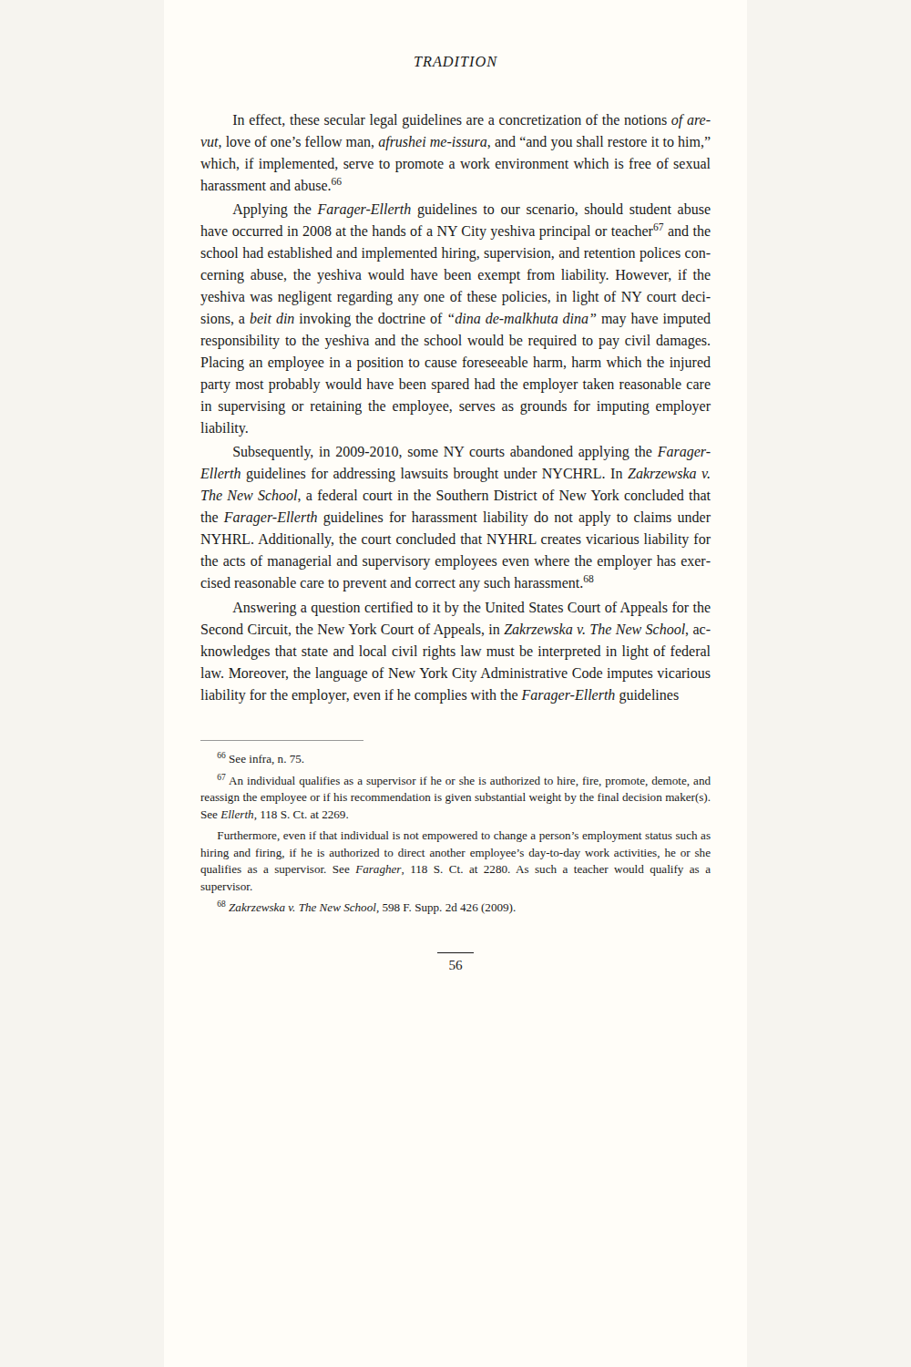TRADITION
In effect, these secular legal guidelines are a concretization of the notions of arevut, love of one’s fellow man, afrushei me-issura, and “and you shall restore it to him,” which, if implemented, serve to promote a work environment which is free of sexual harassment and abuse.66
Applying the Farager-Ellerth guidelines to our scenario, should student abuse have occurred in 2008 at the hands of a NY City yeshiva principal or teacher67 and the school had established and implemented hiring, supervision, and retention polices concerning abuse, the yeshiva would have been exempt from liability. However, if the yeshiva was negligent regarding any one of these policies, in light of NY court decisions, a beit din invoking the doctrine of “dina de-malkhuta dina” may have imputed responsibility to the yeshiva and the school would be required to pay civil damages. Placing an employee in a position to cause foreseeable harm, harm which the injured party most probably would have been spared had the employer taken reasonable care in supervising or retaining the employee, serves as grounds for imputing employer liability.
Subsequently, in 2009-2010, some NY courts abandoned applying the Farager-Ellerth guidelines for addressing lawsuits brought under NYCHRL. In Zakrzewska v. The New School, a federal court in the Southern District of New York concluded that the Farager-Ellerth guidelines for harassment liability do not apply to claims under NYHRL. Additionally, the court concluded that NYHRL creates vicarious liability for the acts of managerial and supervisory employees even where the employer has exercised reasonable care to prevent and correct any such harassment.68
Answering a question certified to it by the United States Court of Appeals for the Second Circuit, the New York Court of Appeals, in Zakrzewska v. The New School, acknowledges that state and local civil rights law must be interpreted in light of federal law. Moreover, the language of New York City Administrative Code imputes vicarious liability for the employer, even if he complies with the Farager-Ellerth guidelines
66 See infra, n. 75.
67 An individual qualifies as a supervisor if he or she is authorized to hire, fire, promote, demote, and reassign the employee or if his recommendation is given substantial weight by the final decision maker(s). See Ellerth, 118 S. Ct. at 2269.
Furthermore, even if that individual is not empowered to change a person’s employment status such as hiring and firing, if he is authorized to direct another employee’s day-to-day work activities, he or she qualifies as a supervisor. See Faragher, 118 S. Ct. at 2280. As such a teacher would qualify as a supervisor.
68 Zakrzewska v. The New School, 598 F. Supp. 2d 426 (2009).
56